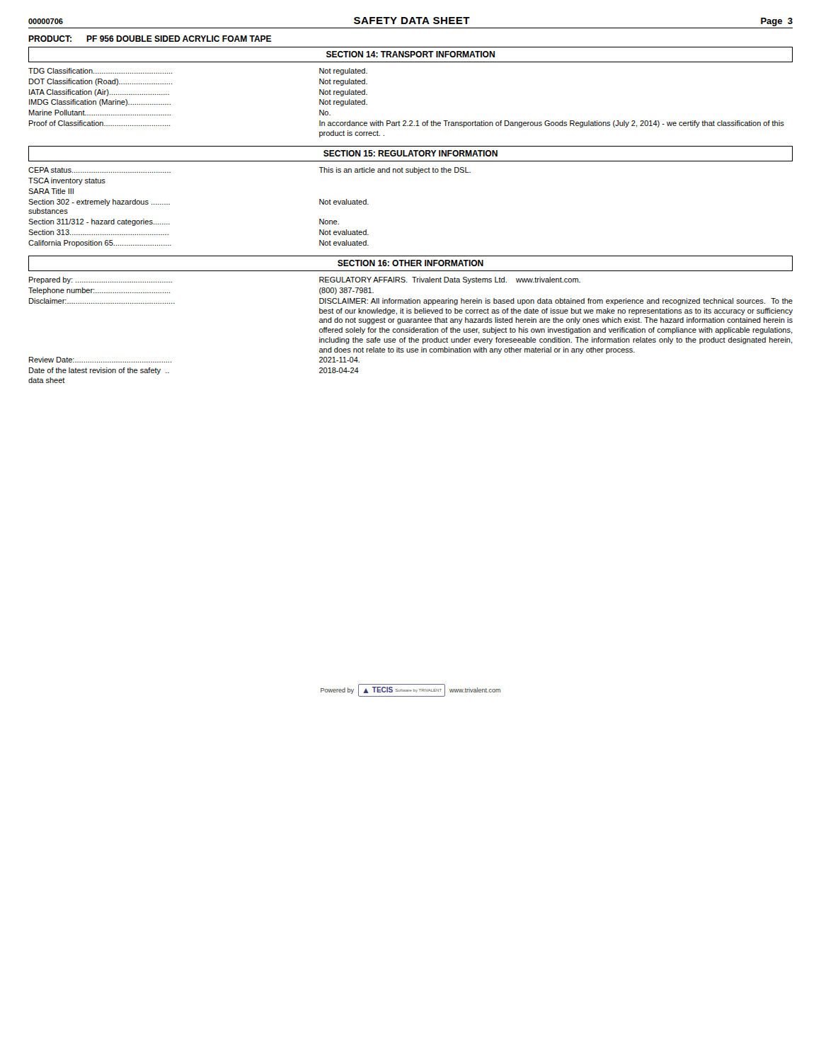00000706 SAFETY DATA SHEET Page 3
PRODUCT: PF 956 DOUBLE SIDED ACRYLIC FOAM TAPE
SECTION 14: TRANSPORT INFORMATION
| TDG Classification ..................................... | Not regulated. |
| DOT Classification (Road) ......................... | Not regulated. |
| IATA Classification (Air) ............................ | Not regulated. |
| IMDG Classification (Marine) .................... | Not regulated. |
| Marine Pollutant ........................................ | No. |
| Proof of Classification ............................... | In accordance with Part 2.2.1 of the Transportation of Dangerous Goods Regulations (July 2, 2014) - we certify that classification of this product is correct. . |
SECTION 15: REGULATORY INFORMATION
| CEPA status .............................................. | This is an article and not subject to the DSL. |
| TSCA inventory status | |
| SARA Title III | |
| Section 302 - extremely hazardous ......... substances | Not evaluated. |
| Section 311/312 - hazard categories ........ | None. |
| Section 313 .............................................. | Not evaluated. |
| California Proposition 65 ........................... | Not evaluated. |
SECTION 16: OTHER INFORMATION
| Prepared by: ............................................. | REGULATORY AFFAIRS. Trivalent Data Systems Ltd. www.trivalent.com. |
| Telephone number: ................................... | (800) 387-7981. |
| Disclaimer: .................................................. | DISCLAIMER: All information appearing herein is based upon data obtained from experience and recognized technical sources. To the best of our knowledge, it is believed to be correct as of the date of issue but we make no representations as to its accuracy or sufficiency and do not suggest or guarantee that any hazards listed herein are the only ones which exist. The hazard information contained herein is offered solely for the consideration of the user, subject to his own investigation and verification of compliance with applicable regulations, including the safe use of the product under every foreseeable condition. The information relates only to the product designated herein, and does not relate to its use in combination with any other material or in any other process. |
| Review Date: ............................................. | 2021-11-04. |
| Date of the latest revision of the safety .. data sheet | 2018-04-24 |
Powered by ▲TECISSoftware by TRIVALENT www.trivalent.com